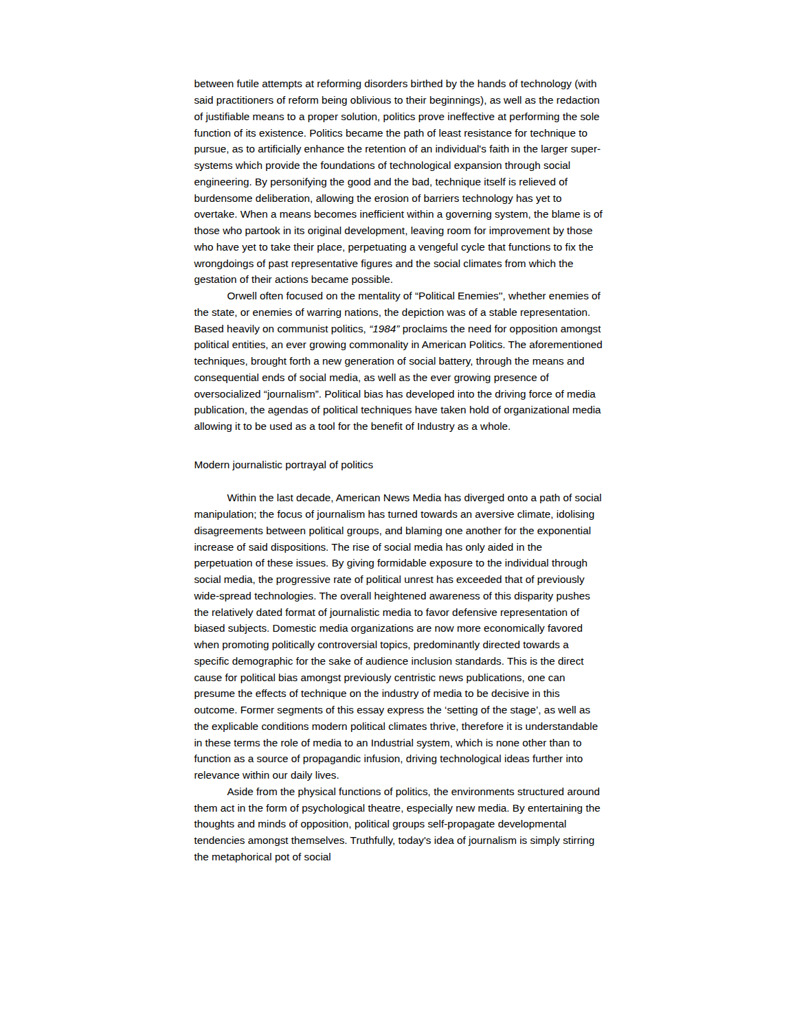between futile attempts at reforming disorders birthed by the hands of technology (with said practitioners of reform being oblivious to their beginnings), as well as the redaction of justifiable means to a proper solution, politics prove ineffective at performing the sole function of its existence. Politics became the path of least resistance for technique to pursue, as to artificially enhance the retention of an individual's faith in the larger super-systems which provide the foundations of technological expansion through social engineering. By personifying the good and the bad, technique itself is relieved of burdensome deliberation, allowing the erosion of barriers technology has yet to overtake. When a means becomes inefficient within a governing system, the blame is of those who partook in its original development, leaving room for improvement by those who have yet to take their place, perpetuating a vengeful cycle that functions to fix the wrongdoings of past representative figures and the social climates from which the gestation of their actions became possible.
Orwell often focused on the mentality of “Political Enemies'', whether enemies of the state, or enemies of warring nations, the depiction was of a stable representation. Based heavily on communist politics, “1984” proclaims the need for opposition amongst political entities, an ever growing commonality in American Politics. The aforementioned techniques, brought forth a new generation of social battery, through the means and consequential ends of social media, as well as the ever growing presence of oversocialized “journalism”. Political bias has developed into the driving force of media publication, the agendas of political techniques have taken hold of organizational media allowing it to be used as a tool for the benefit of Industry as a whole.
Modern journalistic portrayal of politics
Within the last decade, American News Media has diverged onto a path of social manipulation; the focus of journalism has turned towards an aversive climate, idolising disagreements between political groups, and blaming one another for the exponential increase of said dispositions. The rise of social media has only aided in the perpetuation of these issues. By giving formidable exposure to the individual through social media, the progressive rate of political unrest has exceeded that of previously wide-spread technologies. The overall heightened awareness of this disparity pushes the relatively dated format of journalistic media to favor defensive representation of biased subjects. Domestic media organizations are now more economically favored when promoting politically controversial topics, predominantly directed towards a specific demographic for the sake of audience inclusion standards. This is the direct cause for political bias amongst previously centristic news publications, one can presume the effects of technique on the industry of media to be decisive in this outcome. Former segments of this essay express the ‘setting of the stage’, as well as the explicable conditions modern political climates thrive, therefore it is understandable in these terms the role of media to an Industrial system, which is none other than to function as a source of propagandic infusion, driving technological ideas further into relevance within our daily lives.
Aside from the physical functions of politics, the environments structured around them act in the form of psychological theatre, especially new media. By entertaining the thoughts and minds of opposition, political groups self-propagate developmental tendencies amongst themselves. Truthfully, today's idea of journalism is simply stirring the metaphorical pot of social